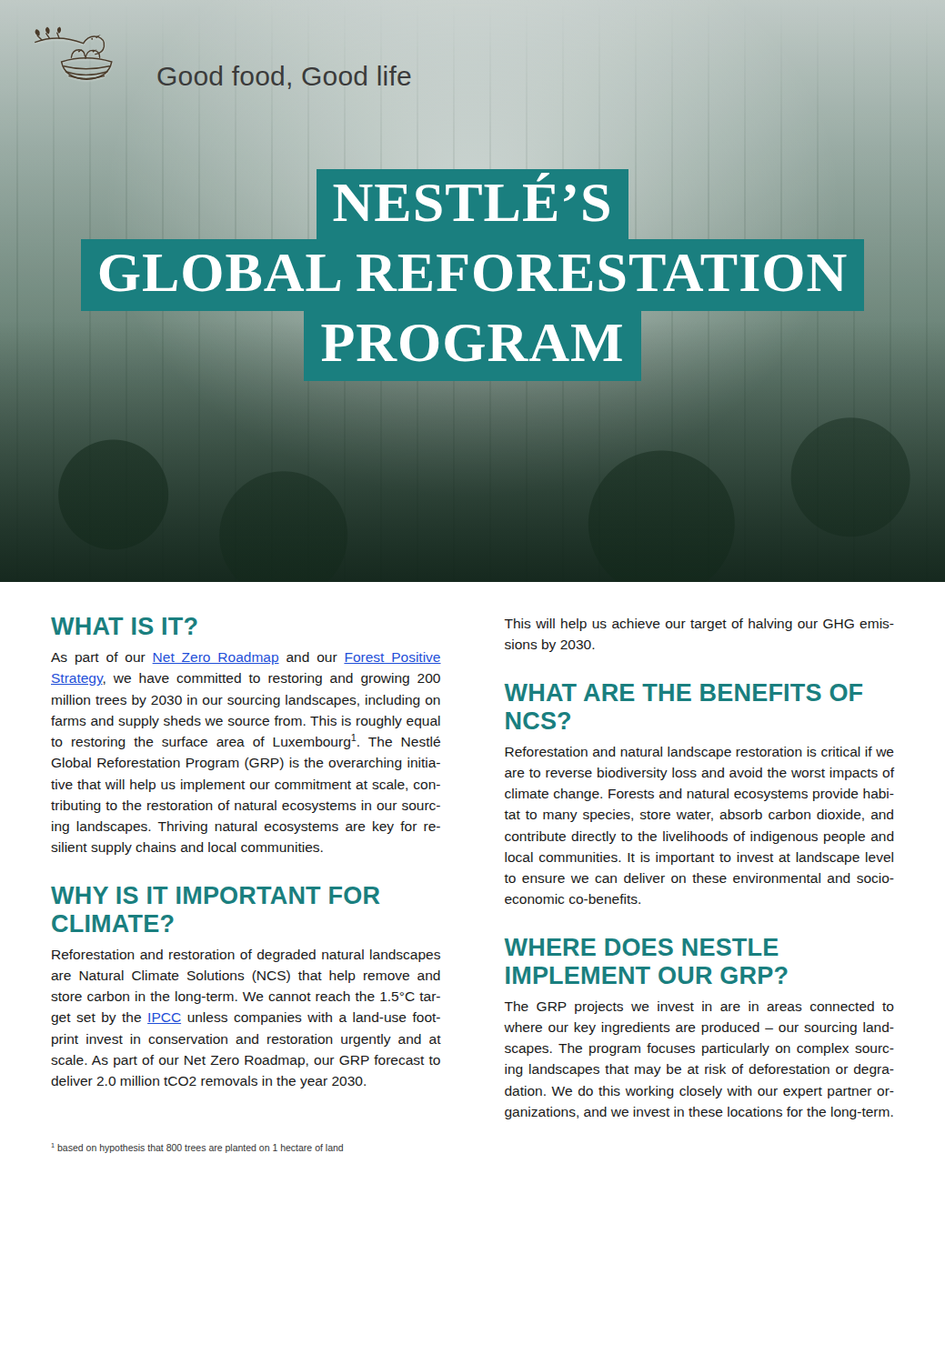Good food, Good life
Nestlé’s Global Reforestation Program
WHAT IS IT?
As part of our Net Zero Roadmap and our Forest Positive Strategy, we have committed to restoring and growing 200 million trees by 2030 in our sourcing landscapes, including on farms and supply sheds we source from. This is roughly equal to restoring the surface area of Luxembourg1. The Nestlé Global Reforestation Program (GRP) is the overarching initiative that will help us implement our commitment at scale, contributing to the restoration of natural ecosystems in our sourcing landscapes. Thriving natural ecosystems are key for resilient supply chains and local communities.
WHY IS IT IMPORTANT FOR CLIMATE?
Reforestation and restoration of degraded natural landscapes are Natural Climate Solutions (NCS) that help remove and store carbon in the long-term. We cannot reach the 1.5°C target set by the IPCC unless companies with a land-use footprint invest in conservation and restoration urgently and at scale. As part of our Net Zero Roadmap, our GRP forecast to deliver 2.0 million tCO2 removals in the year 2030.
This will help us achieve our target of halving our GHG emissions by 2030.
WHAT ARE THE BENEFITS OF NCS?
Reforestation and natural landscape restoration is critical if we are to reverse biodiversity loss and avoid the worst impacts of climate change. Forests and natural ecosystems provide habitat to many species, store water, absorb carbon dioxide, and contribute directly to the livelihoods of indigenous people and local communities. It is important to invest at landscape level to ensure we can deliver on these environmental and socio-economic co-benefits.
WHERE DOES NESTLE IMPLEMENT OUR GRP?
The GRP projects we invest in are in areas connected to where our key ingredients are produced – our sourcing landscapes. The program focuses particularly on complex sourcing landscapes that may be at risk of deforestation or degradation. We do this working closely with our expert partner organizations, and we invest in these locations for the long-term.
1 based on hypothesis that 800 trees are planted on 1 hectare of land